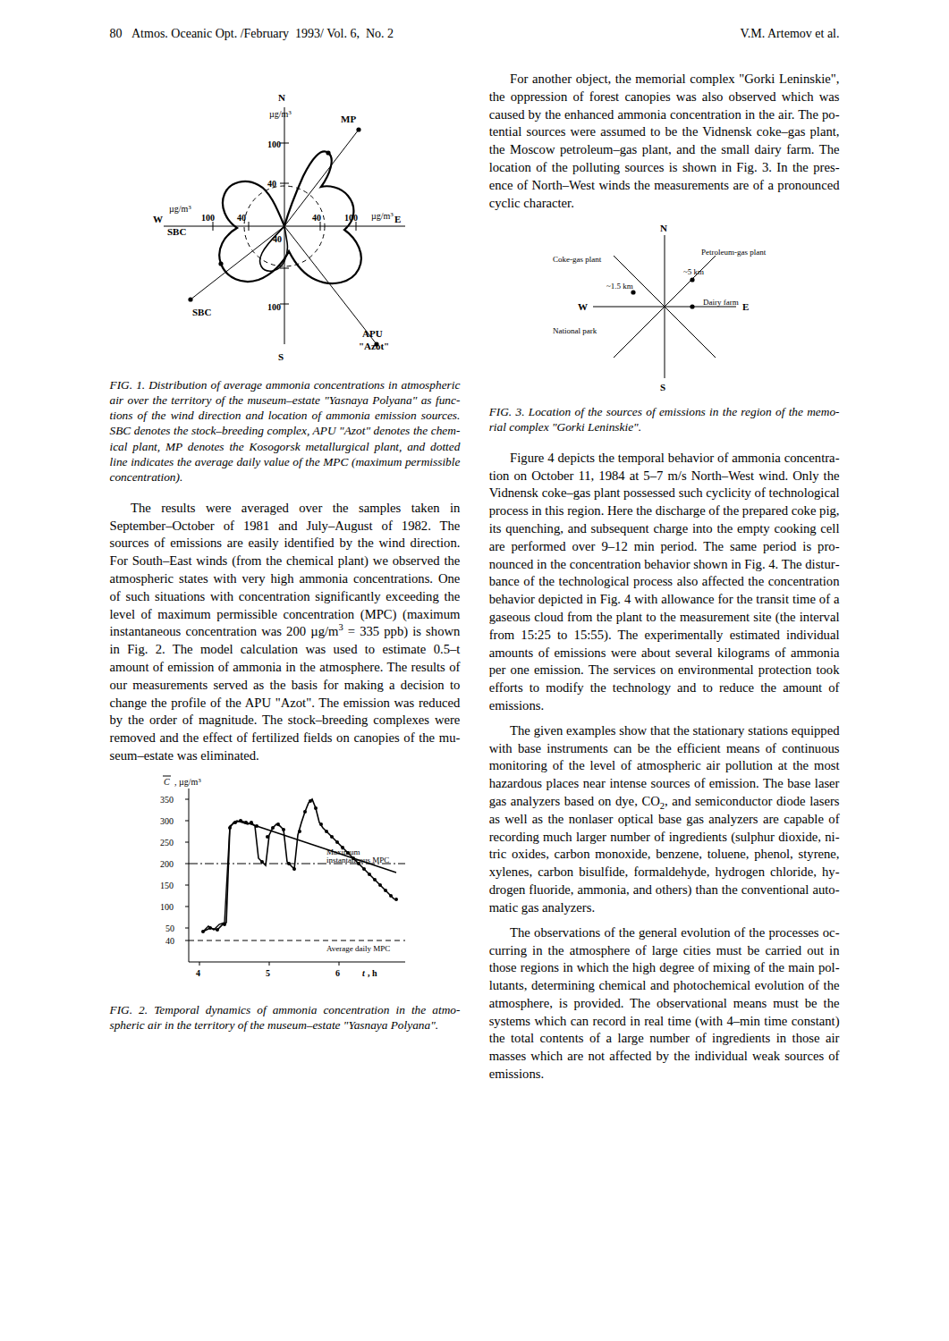80 Atmos. Oceanic Opt. /February 1993/ Vol. 6, No. 2 V.M. Artemov et al.
N S W E µg/m3 µg/m3 µg/m3 100 40 100 100 40 40 100 40 MP APU "Azot" SBC SBC
FIG. 1. Distribution of average ammonia concentrations in atmospheric air over the territory of the museum–estate "Yasnaya Polyana" as functions of the wind direction and location of ammonia emission sources. SBC denotes the stock–breeding complex, APU "Azot" denotes the chemical plant, MP denotes the Kosogorsk metallurgical plant, and dotted line indicates the average daily value of the MPC (maximum permissible concentration).
The results were averaged over the samples taken in September–October of 1981 and July–August of 1982. The sources of emissions are easily identified by the wind direction. For South–East winds (from the chemical plant) we observed the atmospheric states with very high ammonia concentrations. One of such situations with concentration significantly exceeding the level of maximum permissible concentration (MPC) (maximum instantaneous concentration was 200 µg/m3 = 335 ppb) is shown in Fig. 2. The model calculation was used to estimate 0.5–t amount of emission of ammonia in the atmosphere. The results of our measurements served as the basis for making a decision to change the profile of the APU "Azot". The emission was reduced by the order of magnitude. The stock–breeding complexes were removed and the effect of fertilized fields on canopies of the museum–estate was eliminated.
350 300 250 200 150 100 50 40 4 5 6 t, h C , µg/m3 Maximum instantaneous MPC Average daily MPC
FIG. 2. Temporal dynamics of ammonia concentration in the atmospheric air in the territory of the museum–estate "Yasnaya Polyana".
For another object, the memorial complex "Gorki Leninskie", the oppression of forest canopies was also observed which was caused by the enhanced ammonia concentration in the air. The potential sources were assumed to be the Vidnensk coke–gas plant, the Moscow petroleum–gas plant, and the small dairy farm. The location of the polluting sources is shown in Fig. 3. In the presence of North–West winds the measurements are of a pronounced cyclic character.
N S W E ~5 km ~1.5 km Coke-gas plant Petroleum-gas plant Dairy farm National park
FIG. 3. Location of the sources of emissions in the region of the memorial complex "Gorki Leninskie".
Figure 4 depicts the temporal behavior of ammonia concentration on October 11, 1984 at 5–7 m/s North–West wind. Only the Vidnensk coke–gas plant possessed such cyclicity of technological process in this region. Here the discharge of the prepared coke pig, its quenching, and subsequent charge into the empty cooking cell are performed over 9–12 min period. The same period is pronounced in the concentration behavior shown in Fig. 4. The disturbance of the technological process also affected the concentration behavior depicted in Fig. 4 with allowance for the transit time of a gaseous cloud from the plant to the measurement site (the interval from 15:25 to 15:55). The experimentally estimated individual amounts of emissions were about several kilograms of ammonia per one emission. The services on environmental protection took efforts to modify the technology and to reduce the amount of emissions.
The given examples show that the stationary stations equipped with base instruments can be the efficient means of continuous monitoring of the level of atmospheric air pollution at the most hazardous places near intense sources of emission. The base laser gas analyzers based on dye, CO2, and semiconductor diode lasers as well as the nonlaser optical base gas analyzers are capable of recording much larger number of ingredients (sulphur dioxide, nitric oxides, carbon monoxide, benzene, toluene, phenol, styrene, xylenes, carbon bisulfide, formaldehyde, hydrogen chloride, hydrogen fluoride, ammonia, and others) than the conventional automatic gas analyzers.
The observations of the general evolution of the processes occurring in the atmosphere of large cities must be carried out in those regions in which the high degree of mixing of the main pollutants, determining chemical and photochemical evolution of the atmosphere, is provided. The observational means must be the systems which can record in real time (with 4–min time constant) the total contents of a large number of ingredients in those air masses which are not affected by the individual weak sources of emissions.